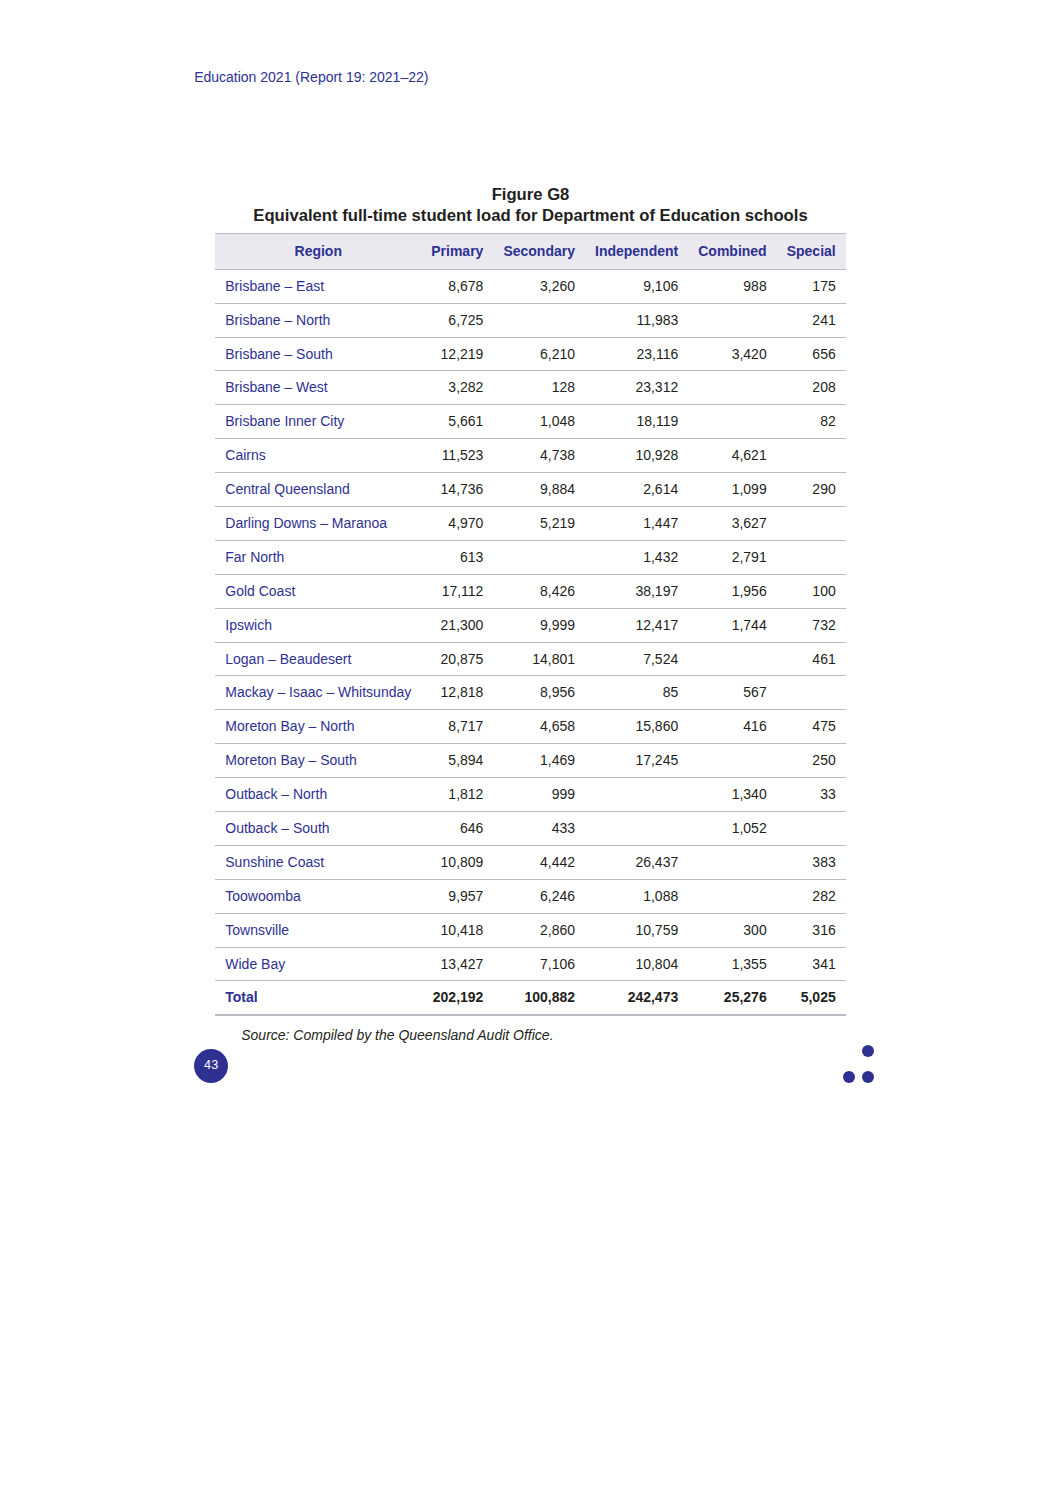Education 2021 (Report 19: 2021–22)
Figure G8
Equivalent full-time student load for Department of Education schools
| Region | Primary | Secondary | Independent | Combined | Special |
| --- | --- | --- | --- | --- | --- |
| Brisbane – East | 8,678 | 3,260 | 9,106 | 988 | 175 |
| Brisbane – North | 6,725 | | 11,983 | | 241 |
| Brisbane – South | 12,219 | 6,210 | 23,116 | 3,420 | 656 |
| Brisbane – West | 3,282 | 128 | 23,312 | | 208 |
| Brisbane Inner City | 5,661 | 1,048 | 18,119 | | 82 |
| Cairns | 11,523 | 4,738 | 10,928 | 4,621 | |
| Central Queensland | 14,736 | 9,884 | 2,614 | 1,099 | 290 |
| Darling Downs – Maranoa | 4,970 | 5,219 | 1,447 | 3,627 | |
| Far North | 613 | | 1,432 | 2,791 | |
| Gold Coast | 17,112 | 8,426 | 38,197 | 1,956 | 100 |
| Ipswich | 21,300 | 9,999 | 12,417 | 1,744 | 732 |
| Logan – Beaudesert | 20,875 | 14,801 | 7,524 | | 461 |
| Mackay – Isaac – Whitsunday | 12,818 | 8,956 | 85 | 567 | |
| Moreton Bay – North | 8,717 | 4,658 | 15,860 | 416 | 475 |
| Moreton Bay – South | 5,894 | 1,469 | 17,245 | | 250 |
| Outback – North | 1,812 | 999 | | 1,340 | 33 |
| Outback – South | 646 | 433 | | 1,052 | |
| Sunshine Coast | 10,809 | 4,442 | 26,437 | | 383 |
| Toowoomba | 9,957 | 6,246 | 1,088 | | 282 |
| Townsville | 10,418 | 2,860 | 10,759 | 300 | 316 |
| Wide Bay | 13,427 | 7,106 | 10,804 | 1,355 | 341 |
| Total | 202,192 | 100,882 | 242,473 | 25,276 | 5,025 |
Source: Compiled by the Queensland Audit Office.
43